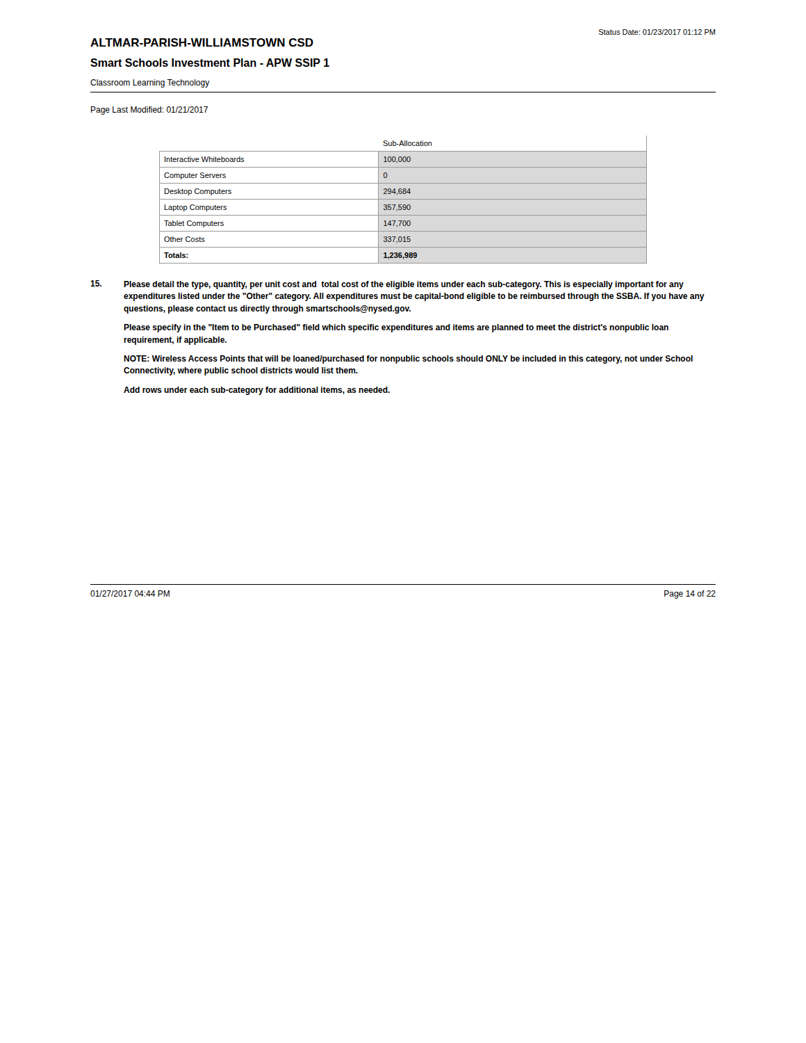Status Date: 01/23/2017 01:12 PM
ALTMAR-PARISH-WILLIAMSTOWN CSD
Smart Schools Investment Plan - APW SSIP 1
Classroom Learning Technology
Page Last Modified: 01/21/2017
| | Sub-Allocation |
| Interactive Whiteboards | 100,000 |
| Computer Servers | 0 |
| Desktop Computers | 294,684 |
| Laptop Computers | 357,590 |
| Tablet Computers | 147,700 |
| Other Costs | 337,015 |
| Totals: | 1,236,989 |
15.
Please detail the type, quantity, per unit cost and total cost of the eligible items under each sub-category. This is especially important for any expenditures listed under the "Other" category. All expenditures must be capital-bond eligible to be reimbursed through the SSBA. If you have any questions, please contact us directly through smartschools@nysed.gov.
Please specify in the "Item to be Purchased" field which specific expenditures and items are planned to meet the district's nonpublic loan requirement, if applicable.
NOTE: Wireless Access Points that will be loaned/purchased for nonpublic schools should ONLY be included in this category, not under School Connectivity, where public school districts would list them.
Add rows under each sub-category for additional items, as needed.
01/27/2017 04:44 PM
Page 14 of 22